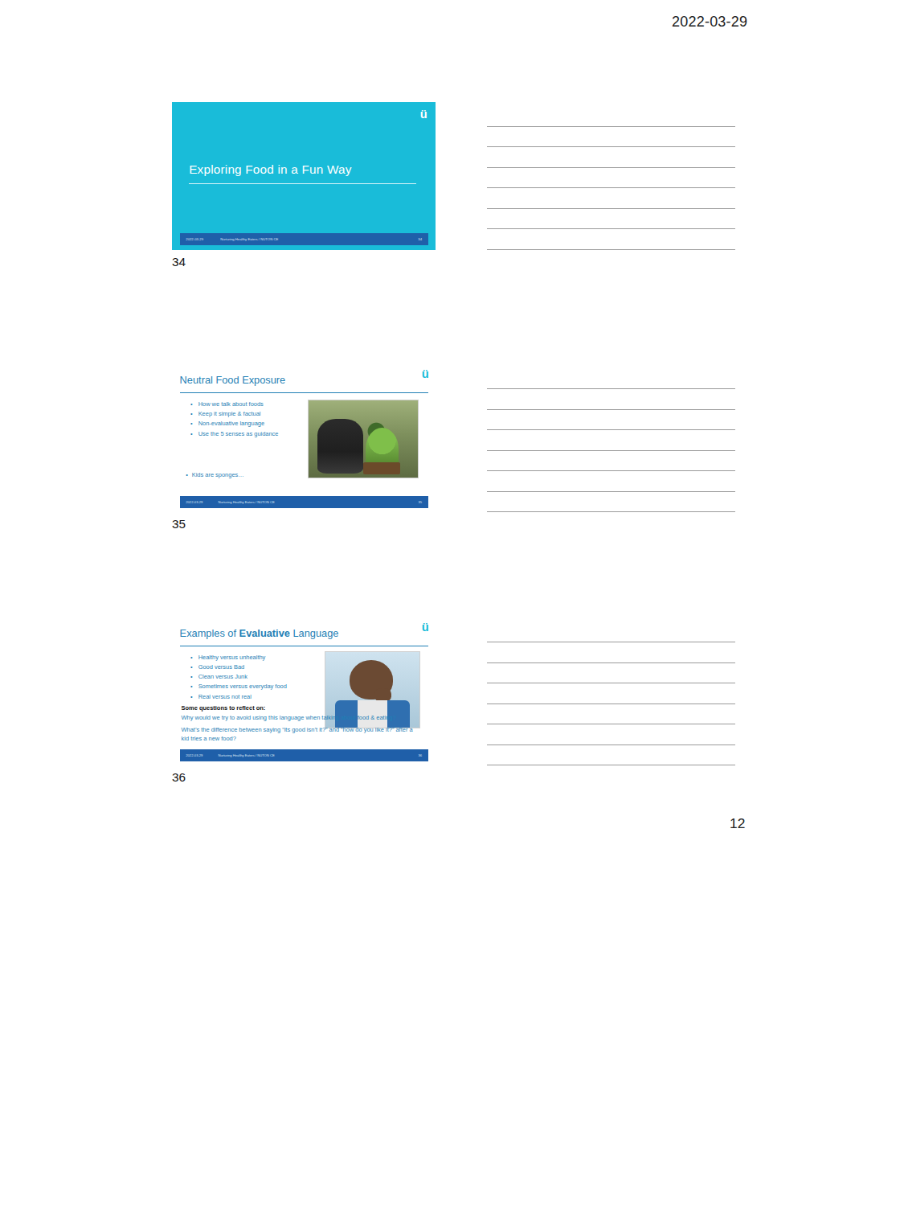2022-03-29
ü
Exploring Food in a Fun Way
2022-03-29 Nurturing Healthy Eaters / NUTON CE 34
34
ü
Neutral Food Exposure
How we talk about foods
Keep it simple & factual
Non-evaluative language
Use the 5 senses as guidance
Kids are sponges…
2022-03-29 Nurturing Healthy Eaters / NUTON CE 35
35
ü
Examples of Evaluative Language
Healthy versus unhealthy
Good versus Bad
Clean versus Junk
Sometimes versus everyday food
Real versus not real
Some questions to reflect on:
Why would we try to avoid using this language when talking about food & eating?
What’s the difference between saying “its good isn’t it?” and “how do you like it?” after a kid tries a new food?
2022-03-29 Nurturing Healthy Eaters / NUTON CE 36
36
12